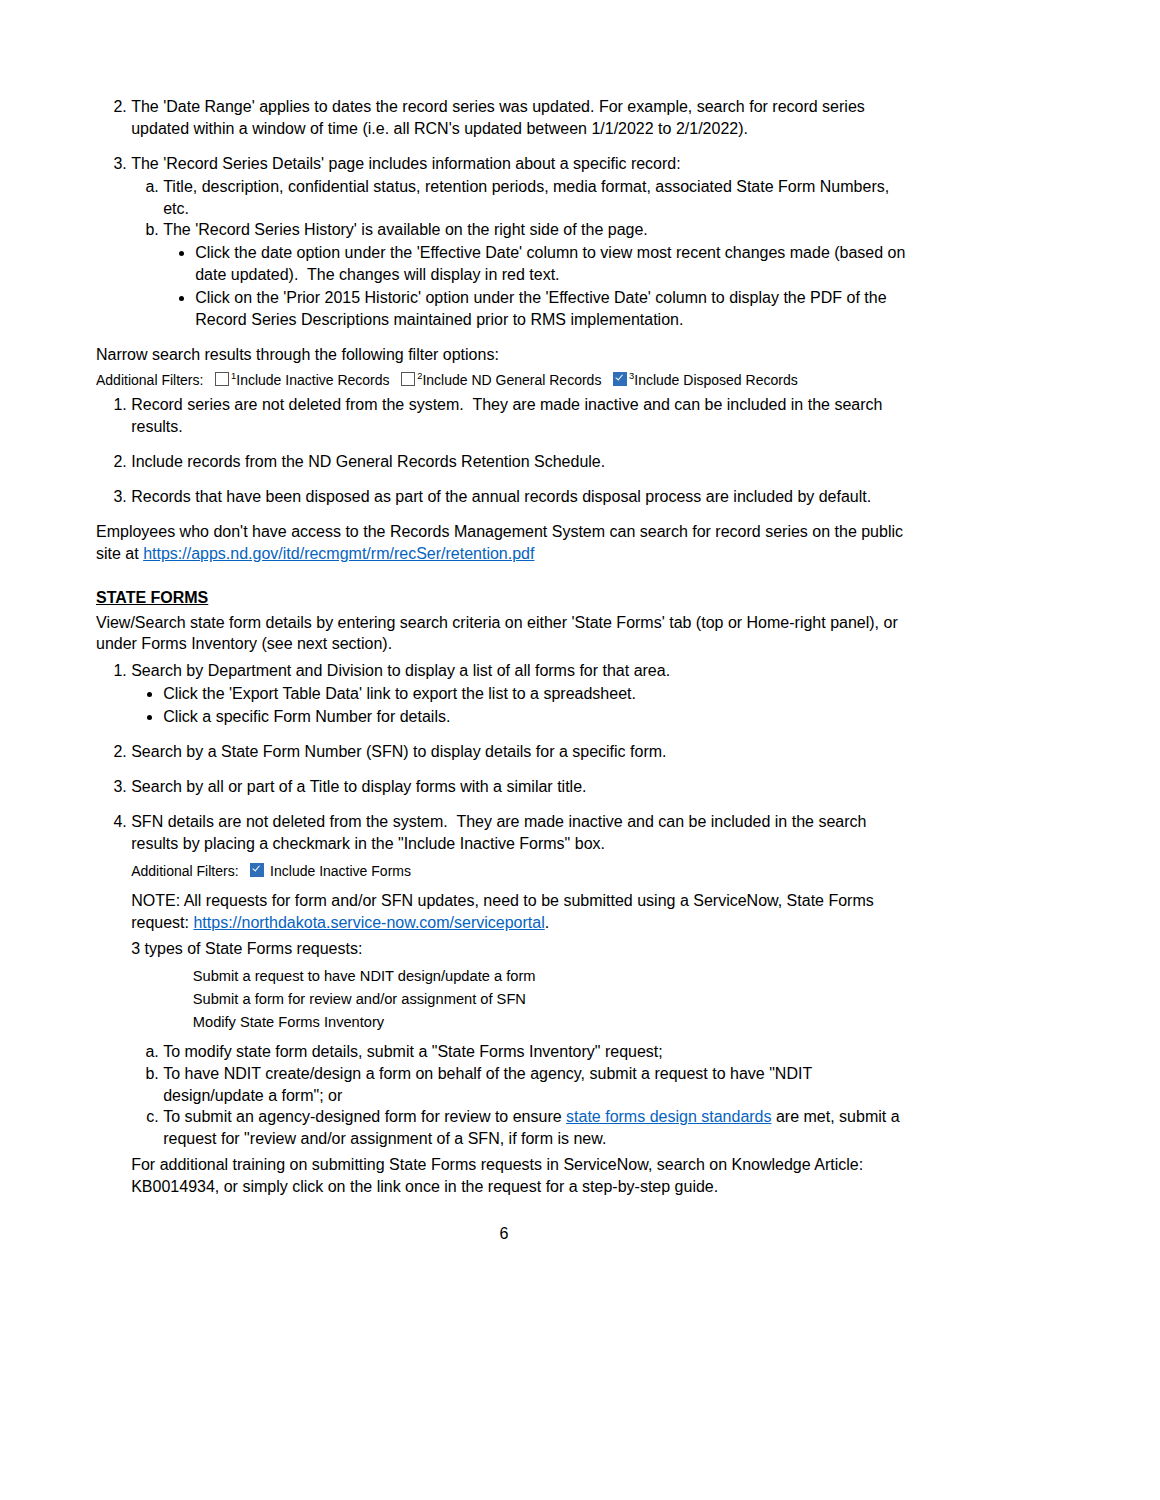The 'Date Range' applies to dates the record series was updated. For example, search for record series updated within a window of time (i.e. all RCN's updated between 1/1/2022 to 2/1/2022).
The 'Record Series Details' page includes information about a specific record:
Title, description, confidential status, retention periods, media format, associated State Form Numbers, etc.
The 'Record Series History' is available on the right side of the page.
Click the date option under the 'Effective Date' column to view most recent changes made (based on date updated). The changes will display in red text.
Click on the 'Prior 2015 Historic' option under the 'Effective Date' column to display the PDF of the Record Series Descriptions maintained prior to RMS implementation.
Narrow search results through the following filter options:
Additional Filters: 1 Include Inactive Records 2 Include ND General Records 3 Include Disposed Records
Record series are not deleted from the system. They are made inactive and can be included in the search results.
Include records from the ND General Records Retention Schedule.
Records that have been disposed as part of the annual records disposal process are included by default.
Employees who don't have access to the Records Management System can search for record series on the public site at https://apps.nd.gov/itd/recmgmt/rm/recSer/retention.pdf
STATE FORMS
View/Search state form details by entering search criteria on either 'State Forms' tab (top or Home-right panel), or under Forms Inventory (see next section).
Search by Department and Division to display a list of all forms for that area.
Click the 'Export Table Data' link to export the list to a spreadsheet.
Click a specific Form Number for details.
Search by a State Form Number (SFN) to display details for a specific form.
Search by all or part of a Title to display forms with a similar title.
SFN details are not deleted from the system. They are made inactive and can be included in the search results by placing a checkmark in the "Include Inactive Forms" box.
Additional Filters: Include Inactive Forms
NOTE: All requests for form and/or SFN updates, need to be submitted using a ServiceNow, State Forms request: https://northdakota.service-now.com/serviceportal.
3 types of State Forms requests:
Submit a request to have NDIT design/update a form
Submit a form for review and/or assignment of SFN
Modify State Forms Inventory
To modify state form details, submit a "State Forms Inventory" request;
To have NDIT create/design a form on behalf of the agency, submit a request to have "NDIT design/update a form"; or
To submit an agency-designed form for review to ensure state forms design standards are met, submit a request for "review and/or assignment of a SFN, if form is new.
For additional training on submitting State Forms requests in ServiceNow, search on Knowledge Article: KB0014934, or simply click on the link once in the request for a step-by-step guide.
6